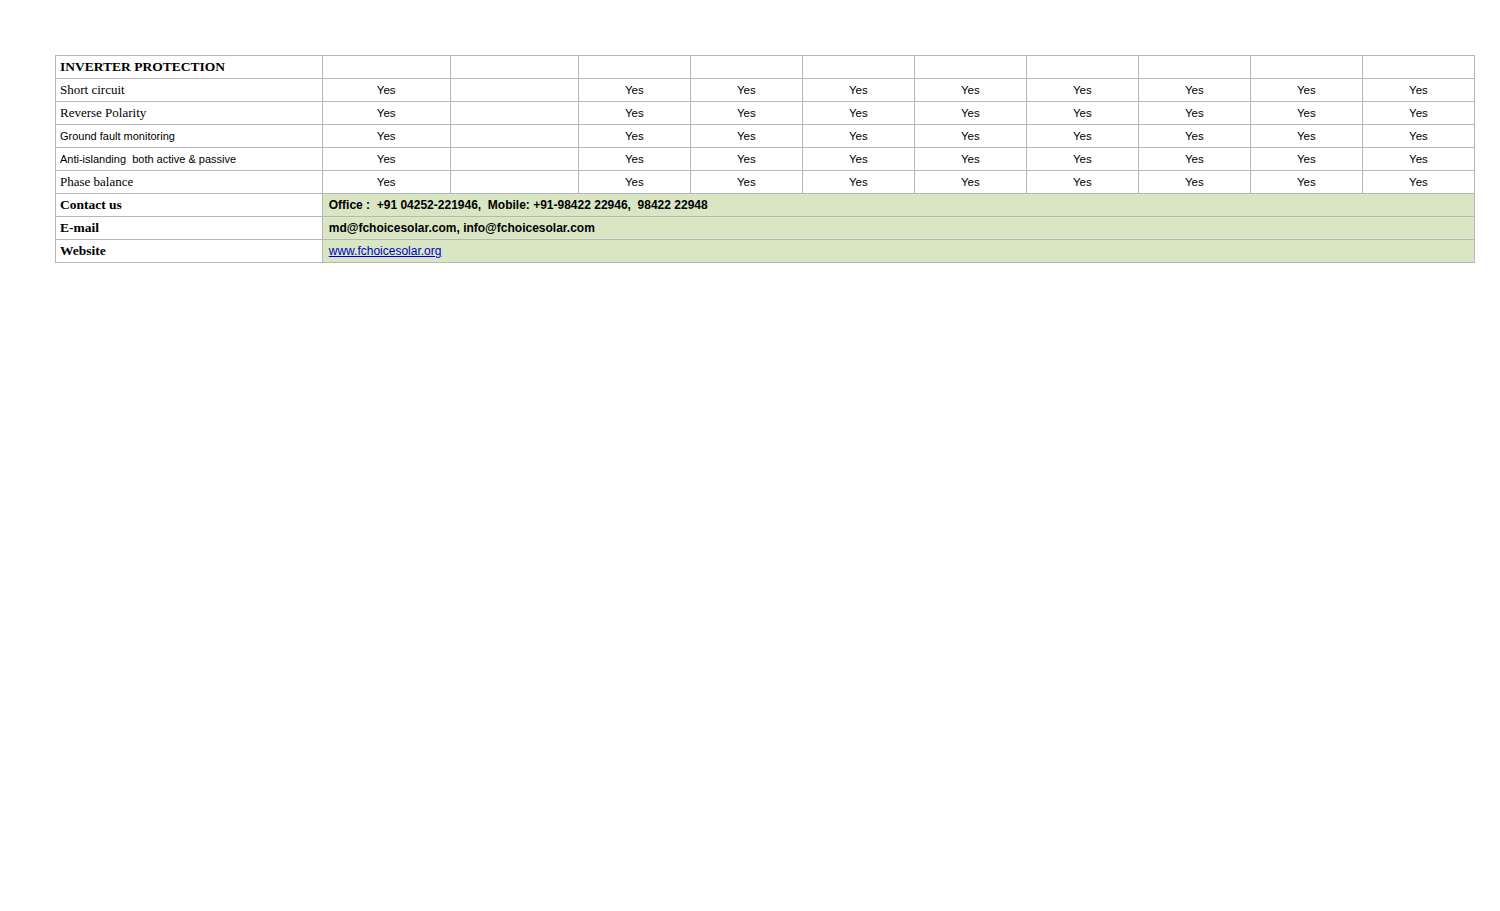| INVERTER PROTECTION | | | | | | | | | | |
| Short circuit | Yes | | Yes | Yes | Yes | Yes | Yes | Yes | Yes | Yes |
| Reverse Polarity | Yes | | Yes | Yes | Yes | Yes | Yes | Yes | Yes | Yes |
| Ground fault monitoring | Yes | | Yes | Yes | Yes | Yes | Yes | Yes | Yes | Yes |
| Anti-islanding both active & passive | Yes | | Yes | Yes | Yes | Yes | Yes | Yes | Yes | Yes |
| Phase balance | Yes | | Yes | Yes | Yes | Yes | Yes | Yes | Yes | Yes |
| Contact us | Office : +91 04252-221946, Mobile: +91-98422 22946, 98422 22948 |
| E-mail | md@fchoicesolar.com, info@fchoicesolar.com |
| Website | www.fchoicesolar.org |